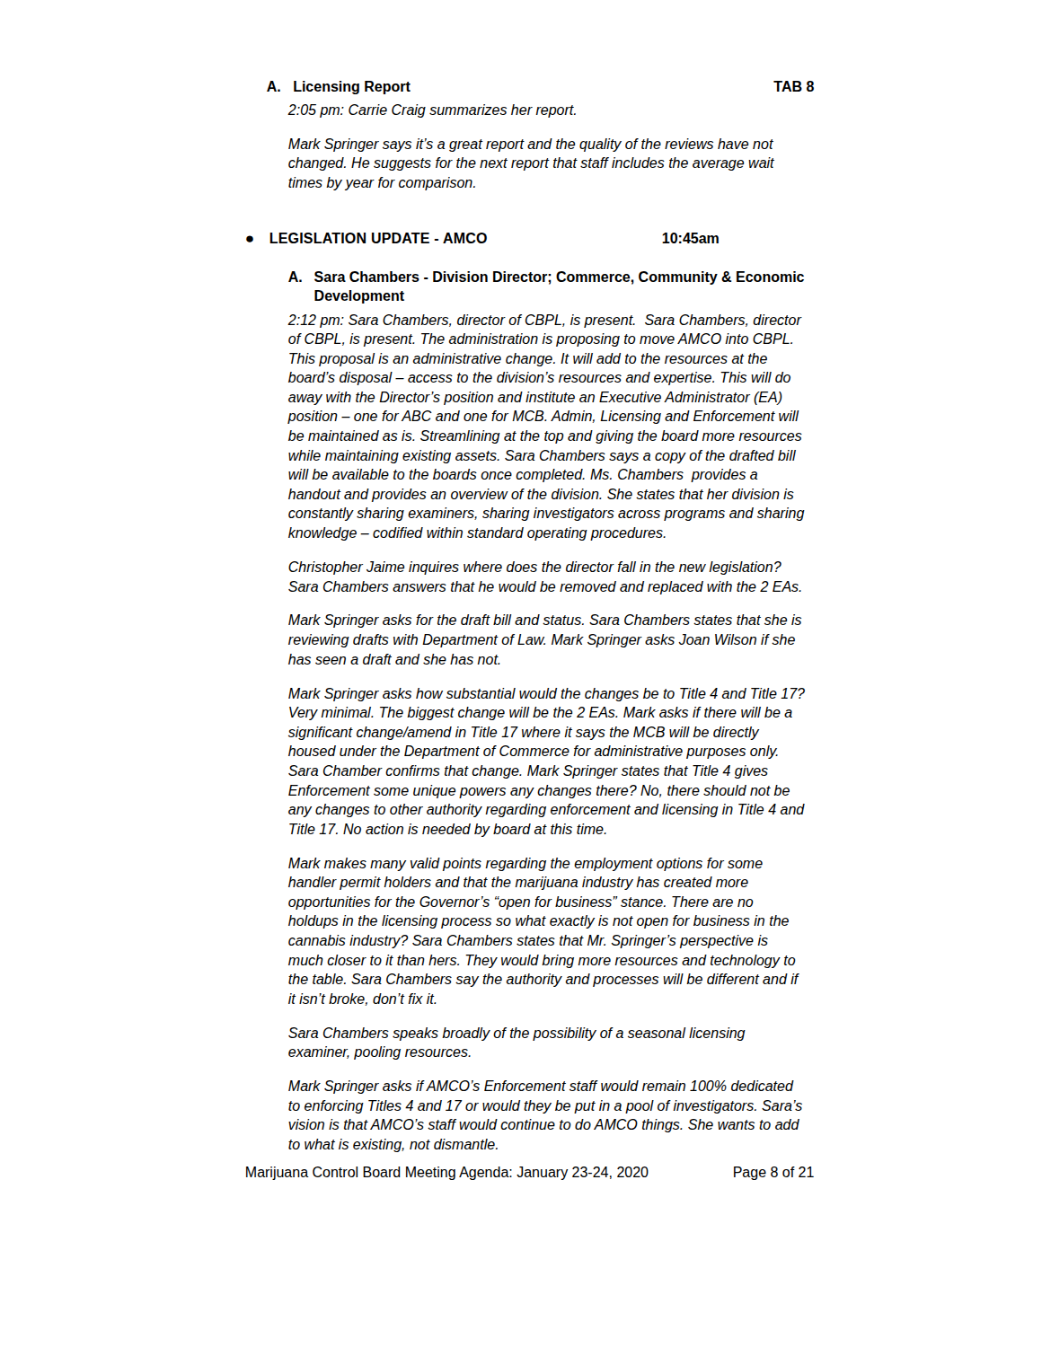A. Licensing Report TAB 8
2:05 pm: Carrie Craig summarizes her report.
Mark Springer says it’s a great report and the quality of the reviews have not changed. He suggests for the next report that staff includes the average wait times by year for comparison.
● LEGISLATION UPDATE - AMCO 10:45am
A. Sara Chambers - Division Director; Commerce, Community & Economic Development
2:12 pm: Sara Chambers, director of CBPL, is present. Sara Chambers, director of CBPL, is present. The administration is proposing to move AMCO into CBPL. This proposal is an administrative change. It will add to the resources at the board’s disposal – access to the division’s resources and expertise. This will do away with the Director’s position and institute an Executive Administrator (EA) position – one for ABC and one for MCB. Admin, Licensing and Enforcement will be maintained as is. Streamlining at the top and giving the board more resources while maintaining existing assets. Sara Chambers says a copy of the drafted bill will be available to the boards once completed. Ms. Chambers provides a handout and provides an overview of the division. She states that her division is constantly sharing examiners, sharing investigators across programs and sharing knowledge – codified within standard operating procedures.
Christopher Jaime inquires where does the director fall in the new legislation? Sara Chambers answers that he would be removed and replaced with the 2 EAs.
Mark Springer asks for the draft bill and status. Sara Chambers states that she is reviewing drafts with Department of Law. Mark Springer asks Joan Wilson if she has seen a draft and she has not.
Mark Springer asks how substantial would the changes be to Title 4 and Title 17? Very minimal. The biggest change will be the 2 EAs. Mark asks if there will be a significant change/amend in Title 17 where it says the MCB will be directly housed under the Department of Commerce for administrative purposes only. Sara Chamber confirms that change. Mark Springer states that Title 4 gives Enforcement some unique powers any changes there? No, there should not be any changes to other authority regarding enforcement and licensing in Title 4 and Title 17. No action is needed by board at this time.
Mark makes many valid points regarding the employment options for some handler permit holders and that the marijuana industry has created more opportunities for the Governor’s “open for business” stance. There are no holdups in the licensing process so what exactly is not open for business in the cannabis industry? Sara Chambers states that Mr. Springer’s perspective is much closer to it than hers. They would bring more resources and technology to the table. Sara Chambers say the authority and processes will be different and if it isn’t broke, don’t fix it.
Sara Chambers speaks broadly of the possibility of a seasonal licensing examiner, pooling resources.
Mark Springer asks if AMCO’s Enforcement staff would remain 100% dedicated to enforcing Titles 4 and 17 or would they be put in a pool of investigators. Sara’s vision is that AMCO’s staff would continue to do AMCO things. She wants to add to what is existing, not dismantle.
Marijuana Control Board Meeting Agenda: January 23-24, 2020 Page 8 of 21